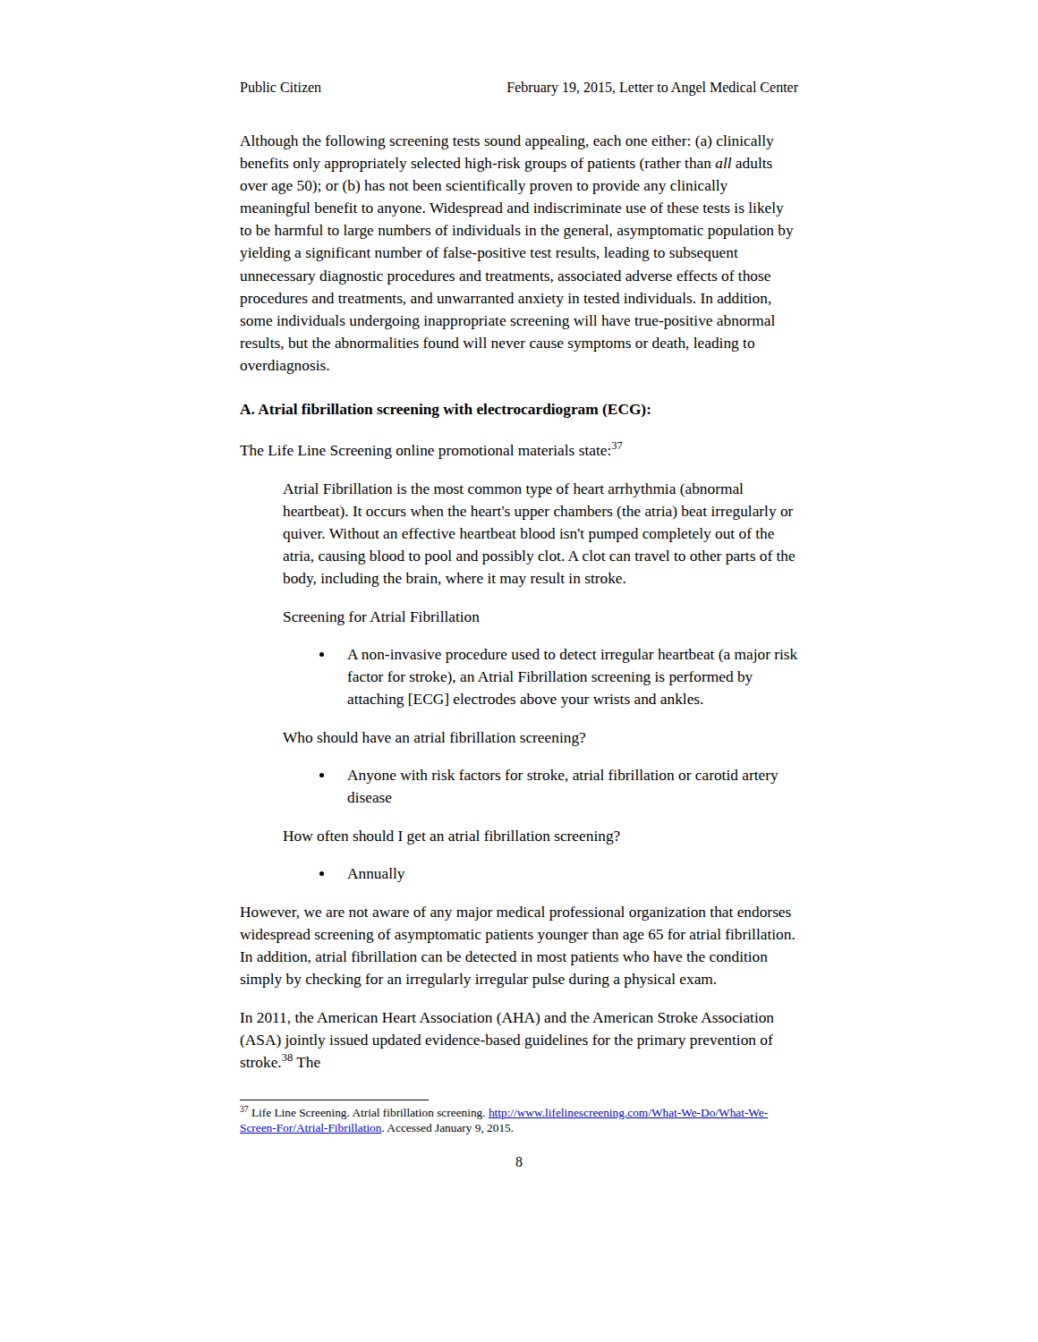Public Citizen
February 19, 2015, Letter to Angel Medical Center
Although the following screening tests sound appealing, each one either: (a) clinically benefits only appropriately selected high-risk groups of patients (rather than all adults over age 50); or (b) has not been scientifically proven to provide any clinically meaningful benefit to anyone. Widespread and indiscriminate use of these tests is likely to be harmful to large numbers of individuals in the general, asymptomatic population by yielding a significant number of false-positive test results, leading to subsequent unnecessary diagnostic procedures and treatments, associated adverse effects of those procedures and treatments, and unwarranted anxiety in tested individuals. In addition, some individuals undergoing inappropriate screening will have true-positive abnormal results, but the abnormalities found will never cause symptoms or death, leading to overdiagnosis.
A. Atrial fibrillation screening with electrocardiogram (ECG):
The Life Line Screening online promotional materials state:37
Atrial Fibrillation is the most common type of heart arrhythmia (abnormal heartbeat). It occurs when the heart's upper chambers (the atria) beat irregularly or quiver. Without an effective heartbeat blood isn't pumped completely out of the atria, causing blood to pool and possibly clot. A clot can travel to other parts of the body, including the brain, where it may result in stroke.
Screening for Atrial Fibrillation
A non-invasive procedure used to detect irregular heartbeat (a major risk factor for stroke), an Atrial Fibrillation screening is performed by attaching [ECG] electrodes above your wrists and ankles.
Who should have an atrial fibrillation screening?
Anyone with risk factors for stroke, atrial fibrillation or carotid artery disease
How often should I get an atrial fibrillation screening?
Annually
However, we are not aware of any major medical professional organization that endorses widespread screening of asymptomatic patients younger than age 65 for atrial fibrillation. In addition, atrial fibrillation can be detected in most patients who have the condition simply by checking for an irregularly irregular pulse during a physical exam.
In 2011, the American Heart Association (AHA) and the American Stroke Association (ASA) jointly issued updated evidence-based guidelines for the primary prevention of stroke.38 The
37 Life Line Screening. Atrial fibrillation screening. http://www.lifelinescreening.com/What-We-Do/What-We-Screen-For/Atrial-Fibrillation. Accessed January 9, 2015.
8